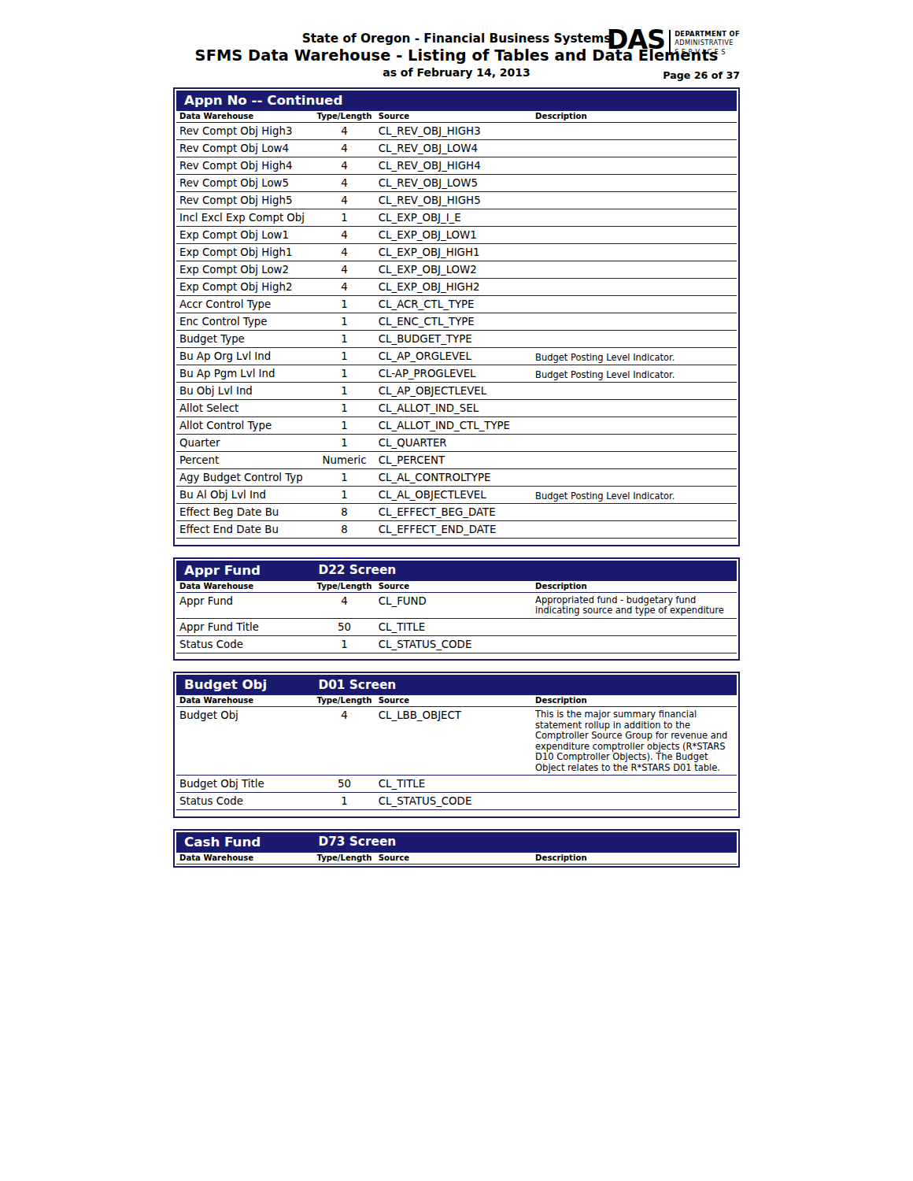DAS
DEPARTMENT OF
ADMINISTRATIVE
S E R V I C E S
State of Oregon - Financial Business Systems
SFMS Data Warehouse - Listing of Tables and Data Elements
as of February 14, 2013
Page 26 of 37
| Appn No -- Continued | |
| Data Warehouse | Type/Length | Source | Description |
| Rev Compt Obj High3 | 4 | CL_REV_OBJ_HIGH3 | |
| Rev Compt Obj Low4 | 4 | CL_REV_OBJ_LOW4 | |
| Rev Compt Obj High4 | 4 | CL_REV_OBJ_HIGH4 | |
| Rev Compt Obj Low5 | 4 | CL_REV_OBJ_LOW5 | |
| Rev Compt Obj High5 | 4 | CL_REV_OBJ_HIGH5 | |
| Incl Excl Exp Compt Obj | 1 | CL_EXP_OBJ_I_E | |
| Exp Compt Obj Low1 | 4 | CL_EXP_OBJ_LOW1 | |
| Exp Compt Obj High1 | 4 | CL_EXP_OBJ_HIGH1 | |
| Exp Compt Obj Low2 | 4 | CL_EXP_OBJ_LOW2 | |
| Exp Compt Obj High2 | 4 | CL_EXP_OBJ_HIGH2 | |
| Accr Control Type | 1 | CL_ACR_CTL_TYPE | |
| Enc Control Type | 1 | CL_ENC_CTL_TYPE | |
| Budget Type | 1 | CL_BUDGET_TYPE | |
| Bu Ap Org Lvl Ind | 1 | CL_AP_ORGLEVEL | Budget Posting Level Indicator. |
| Bu Ap Pgm Lvl Ind | 1 | CL-AP_PROGLEVEL | Budget Posting Level Indicator. |
| Bu Obj Lvl Ind | 1 | CL_AP_OBJECTLEVEL | |
| Allot Select | 1 | CL_ALLOT_IND_SEL | |
| Allot Control Type | 1 | CL_ALLOT_IND_CTL_TYPE | |
| Quarter | 1 | CL_QUARTER | |
| Percent | Numeric | CL_PERCENT | |
| Agy Budget Control Typ | 1 | CL_AL_CONTROLTYPE | |
| Bu Al Obj Lvl Ind | 1 | CL_AL_OBJECTLEVEL | Budget Posting Level Indicator. |
| Effect Beg Date Bu | 8 | CL_EFFECT_BEG_DATE | |
| Effect End Date Bu | 8 | CL_EFFECT_END_DATE | |
| Appr Fund | D22 Screen |
| Data Warehouse | Type/Length | Source | Description |
| Appr Fund | 4 | CL_FUND | Appropriated fund - budgetary fund indicating source and type of expenditure |
| Appr Fund Title | 50 | CL_TITLE | |
| Status Code | 1 | CL_STATUS_CODE | |
| Budget Obj | D01 Screen |
| Data Warehouse | Type/Length | Source | Description |
| Budget Obj | 4 | CL_LBB_OBJECT | This is the major summary financial statement rollup in addition to the Comptroller Source Group for revenue and expenditure comptroller objects (R*STARS D10 Comptroller Objects). The Budget Object relates to the R*STARS D01 table. |
| Budget Obj Title | 50 | CL_TITLE | |
| Status Code | 1 | CL_STATUS_CODE | |
| Cash Fund | D73 Screen |
| Data Warehouse | Type/Length | Source | Description |